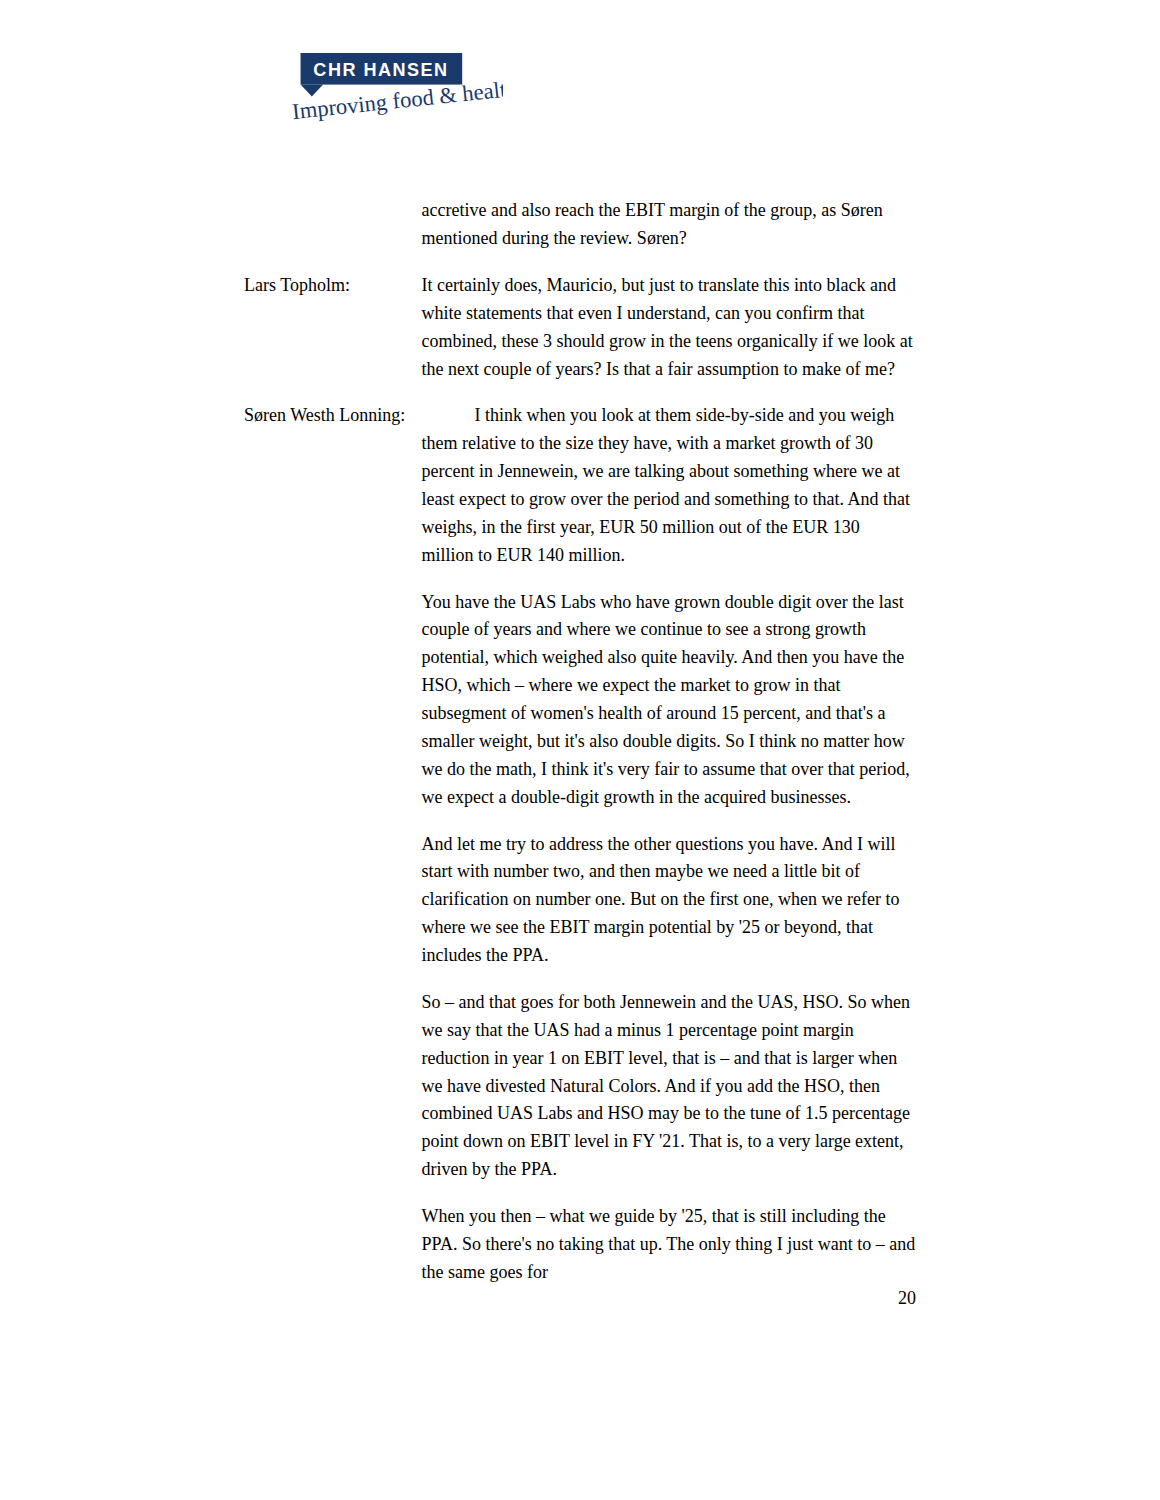CHR HANSEN Improving food & health
accretive and also reach the EBIT margin of the group, as Søren mentioned during the review. Søren?
Lars Topholm:
It certainly does, Mauricio, but just to translate this into black and white statements that even I understand, can you confirm that combined, these 3 should grow in the teens organically if we look at the next couple of years? Is that a fair assumption to make of me?
Søren Westh Lonning:
I think when you look at them side-by-side and you weigh them relative to the size they have, with a market growth of 30 percent in Jennewein, we are talking about something where we at least expect to grow over the period and something to that. And that weighs, in the first year, EUR 50 million out of the EUR 130 million to EUR 140 million.
You have the UAS Labs who have grown double digit over the last couple of years and where we continue to see a strong growth potential, which weighed also quite heavily. And then you have the HSO, which – where we expect the market to grow in that subsegment of women's health of around 15 percent, and that's a smaller weight, but it's also double digits. So I think no matter how we do the math, I think it's very fair to assume that over that period, we expect a double-digit growth in the acquired businesses.
And let me try to address the other questions you have. And I will start with number two, and then maybe we need a little bit of clarification on number one. But on the first one, when we refer to where we see the EBIT margin potential by '25 or beyond, that includes the PPA.
So – and that goes for both Jennewein and the UAS, HSO. So when we say that the UAS had a minus 1 percentage point margin reduction in year 1 on EBIT level, that is – and that is larger when we have divested Natural Colors. And if you add the HSO, then combined UAS Labs and HSO may be to the tune of 1.5 percentage point down on EBIT level in FY '21. That is, to a very large extent, driven by the PPA.
When you then – what we guide by '25, that is still including the PPA. So there's no taking that up. The only thing I just want to – and the same goes for
20